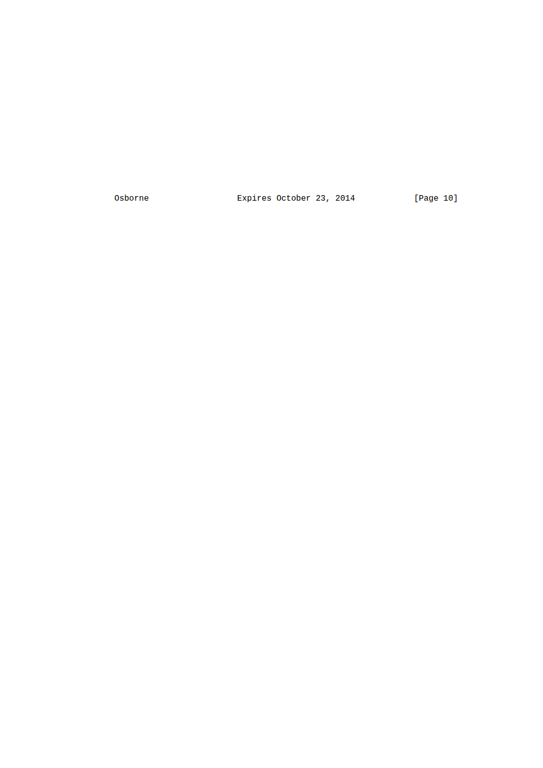Osborne Expires October 23, 2014 [Page 10]